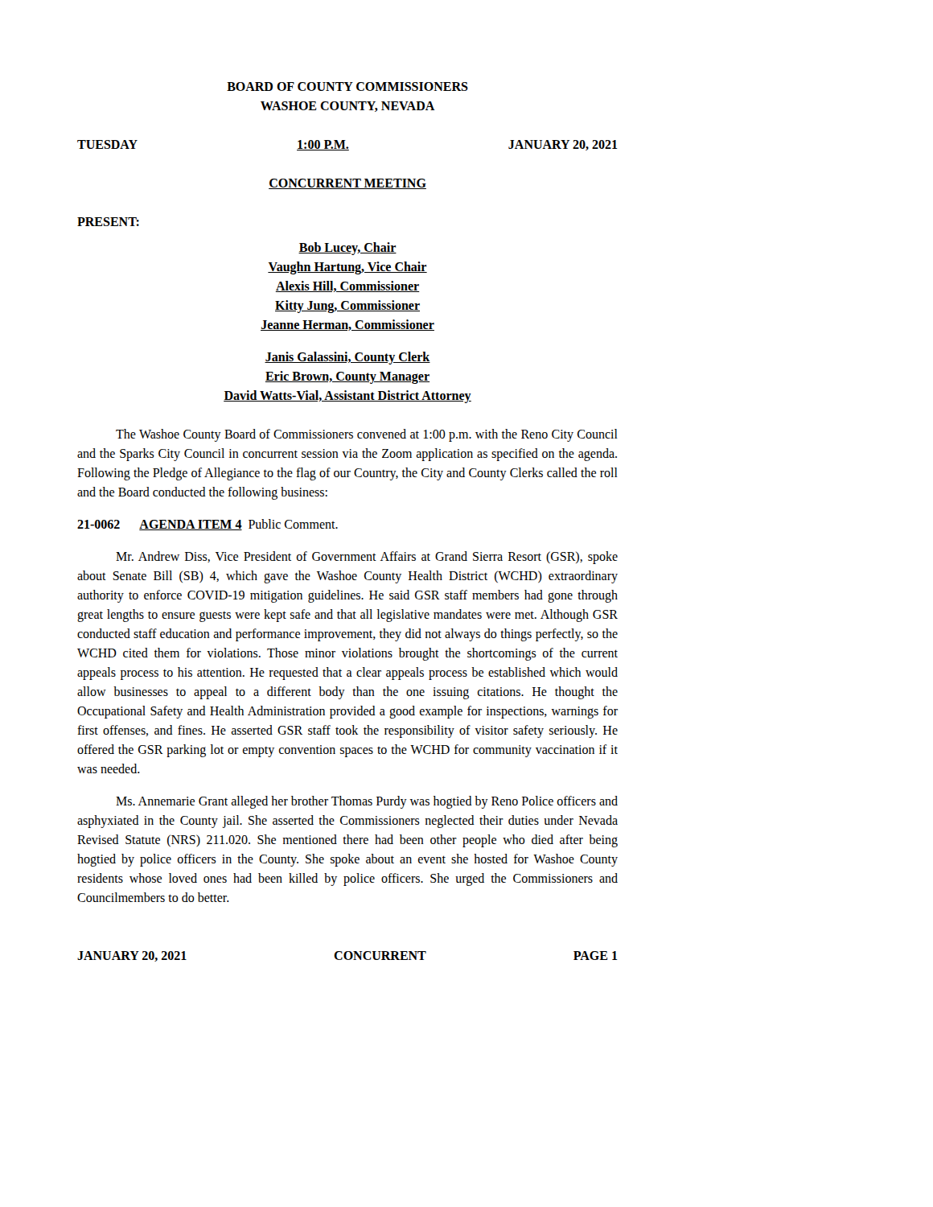BOARD OF COUNTY COMMISSIONERS
WASHOE COUNTY, NEVADA
TUESDAY 1:00 P.M. JANUARY 20, 2021
CONCURRENT MEETING
PRESENT:
Bob Lucey, Chair
Vaughn Hartung, Vice Chair
Alexis Hill, Commissioner
Kitty Jung, Commissioner
Jeanne Herman, Commissioner
Janis Galassini, County Clerk
Eric Brown, County Manager
David Watts-Vial, Assistant District Attorney
The Washoe County Board of Commissioners convened at 1:00 p.m. with the Reno City Council and the Sparks City Council in concurrent session via the Zoom application as specified on the agenda. Following the Pledge of Allegiance to the flag of our Country, the City and County Clerks called the roll and the Board conducted the following business:
21-0062 AGENDA ITEM 4 Public Comment.
Mr. Andrew Diss, Vice President of Government Affairs at Grand Sierra Resort (GSR), spoke about Senate Bill (SB) 4, which gave the Washoe County Health District (WCHD) extraordinary authority to enforce COVID-19 mitigation guidelines. He said GSR staff members had gone through great lengths to ensure guests were kept safe and that all legislative mandates were met. Although GSR conducted staff education and performance improvement, they did not always do things perfectly, so the WCHD cited them for violations. Those minor violations brought the shortcomings of the current appeals process to his attention. He requested that a clear appeals process be established which would allow businesses to appeal to a different body than the one issuing citations. He thought the Occupational Safety and Health Administration provided a good example for inspections, warnings for first offenses, and fines. He asserted GSR staff took the responsibility of visitor safety seriously. He offered the GSR parking lot or empty convention spaces to the WCHD for community vaccination if it was needed.
Ms. Annemarie Grant alleged her brother Thomas Purdy was hogtied by Reno Police officers and asphyxiated in the County jail. She asserted the Commissioners neglected their duties under Nevada Revised Statute (NRS) 211.020. She mentioned there had been other people who died after being hogtied by police officers in the County. She spoke about an event she hosted for Washoe County residents whose loved ones had been killed by police officers. She urged the Commissioners and Councilmembers to do better.
JANUARY 20, 2021 CONCURRENT PAGE 1